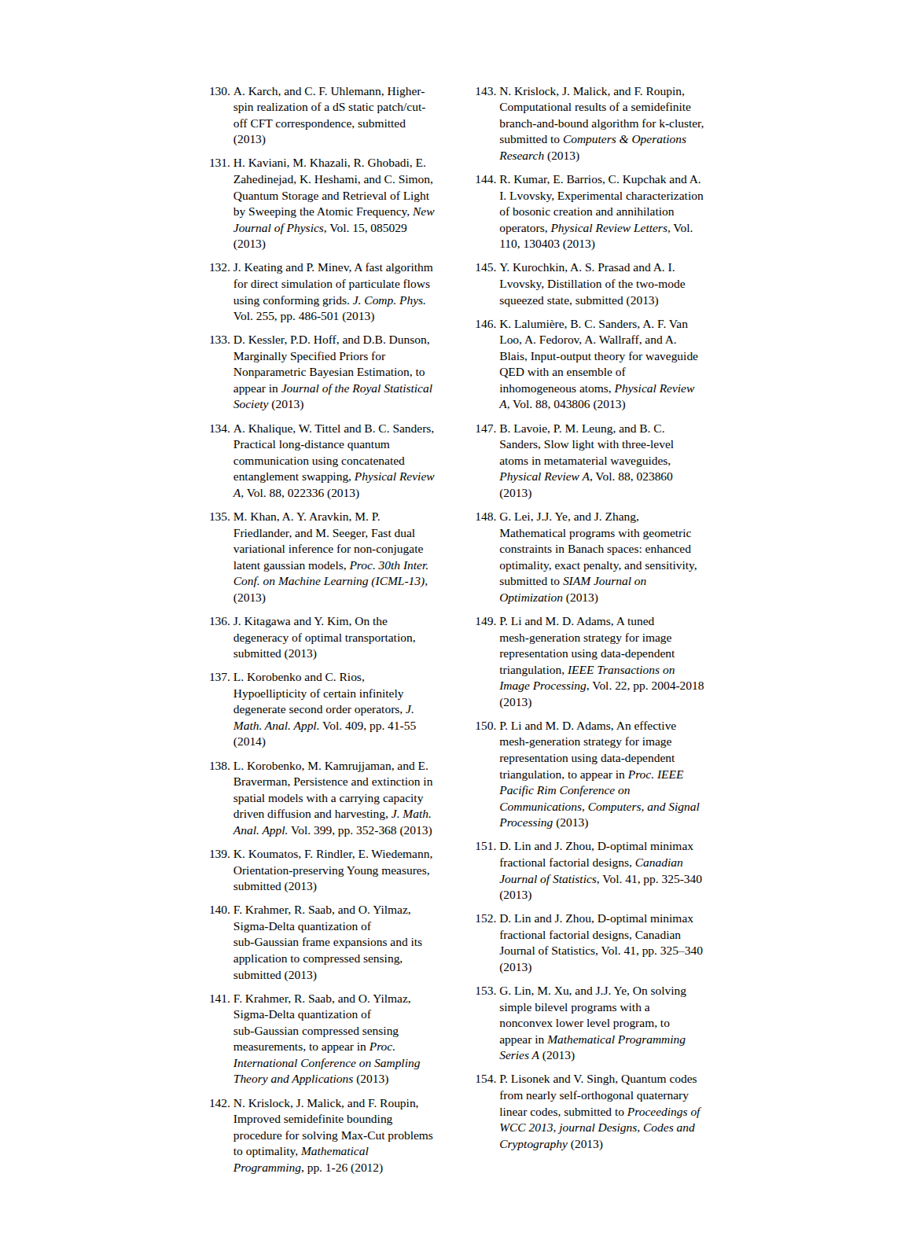A. Karch, and C. F. Uhlemann, Higher-spin realization of a dS static patch/cut-off CFT correspondence, submitted (2013)
H. Kaviani, M. Khazali, R. Ghobadi, E. Zahedinejad, K. Heshami, and C. Simon, Quantum Storage and Retrieval of Light by Sweeping the Atomic Frequency, New Journal of Physics, Vol. 15, 085029 (2013)
J. Keating and P. Minev, A fast algorithm for direct simulation of particulate flows using conforming grids. J. Comp. Phys. Vol. 255, pp. 486-501 (2013)
D. Kessler, P.D. Hoff, and D.B. Dunson, Marginally Specified Priors for Nonparametric Bayesian Estimation, to appear in Journal of the Royal Statistical Society (2013)
A. Khalique, W. Tittel and B. C. Sanders, Practical long-distance quantum communication using concatenated entanglement swapping, Physical Review A, Vol. 88, 022336 (2013)
M. Khan, A. Y. Aravkin, M. P. Friedlander, and M. Seeger, Fast dual variational inference for non-conjugate latent gaussian models, Proc. 30th Inter. Conf. on Machine Learning (ICML-13), (2013)
J. Kitagawa and Y. Kim, On the degeneracy of optimal transportation, submitted (2013)
L. Korobenko and C. Rios, Hypoellipticity of certain infinitely degenerate second order operators, J. Math. Anal. Appl. Vol. 409, pp. 41‑55 (2014)
L. Korobenko, M. Kamrujjaman, and E. Braverman, Persistence and extinction in spatial models with a carrying capacity driven diffusion and harvesting, J. Math. Anal. Appl. Vol. 399, pp. 352‑368 (2013)
K. Koumatos, F. Rindler, E. Wiedemann, Orientation-preserving Young measures, submitted (2013)
F. Krahmer, R. Saab, and O. Yilmaz, Sigma‑Delta quantization of sub‑Gaussian frame expansions and its application to compressed sensing, submitted (2013)
F. Krahmer, R. Saab, and O. Yilmaz, Sigma‑Delta quantization of sub‑Gaussian compressed sensing measurements, to appear in Proc. International Conference on Sampling Theory and Applications (2013)
N. Krislock, J. Malick, and F. Roupin, Improved semidefinite bounding procedure for solving Max-Cut problems to optimality, Mathematical Programming, pp. 1-26 (2012)
N. Krislock, J. Malick, and F. Roupin, Computational results of a semidefinite branch-and-bound algorithm for k-cluster, submitted to Computers & Operations Research (2013)
R. Kumar, E. Barrios, C. Kupchak and A. I. Lvovsky, Experimental characterization of bosonic creation and annihilation operators, Physical Review Letters, Vol. 110, 130403 (2013)
Y. Kurochkin, A. S. Prasad and A. I. Lvovsky, Distillation of the two-mode squeezed state, submitted (2013)
K. Lalumière, B. C. Sanders, A. F. Van Loo, A. Fedorov, A. Wallraff, and A. Blais, Input-output theory for waveguide QED with an ensemble of inhomogeneous atoms, Physical Review A, Vol. 88, 043806 (2013)
B. Lavoie, P. M. Leung, and B. C. Sanders, Slow light with three-level atoms in metamaterial waveguides, Physical Review A, Vol. 88, 023860 (2013)
G. Lei, J.J. Ye, and J. Zhang, Mathematical programs with geometric constraints in Banach spaces: enhanced optimality, exact penalty, and sensitivity, submitted to SIAM Journal on Optimization (2013)
P. Li and M. D. Adams, A tuned mesh‑generation strategy for image representation using data‑dependent triangulation, IEEE Transactions on Image Processing, Vol. 22, pp. 2004‑2018 (2013)
P. Li and M. D. Adams, An effective mesh‑generation strategy for image representation using data‑dependent triangulation, to appear in Proc. IEEE Pacific Rim Conference on Communications, Computers, and Signal Processing (2013)
D. Lin and J. Zhou, D-optimal minimax fractional factorial designs, Canadian Journal of Statistics, Vol. 41, pp. 325-340 (2013)
D. Lin and J. Zhou, D-optimal minimax fractional factorial designs, Canadian Journal of Statistics, Vol. 41, pp. 325–340 (2013)
G. Lin, M. Xu, and J.J. Ye, On solving simple bilevel programs with a nonconvex lower level program, to appear in Mathematical Programming Series A (2013)
P. Lisonek and V. Singh, Quantum codes from nearly self-orthogonal quaternary linear codes, submitted to Proceedings of WCC 2013, journal Designs, Codes and Cryptography (2013)